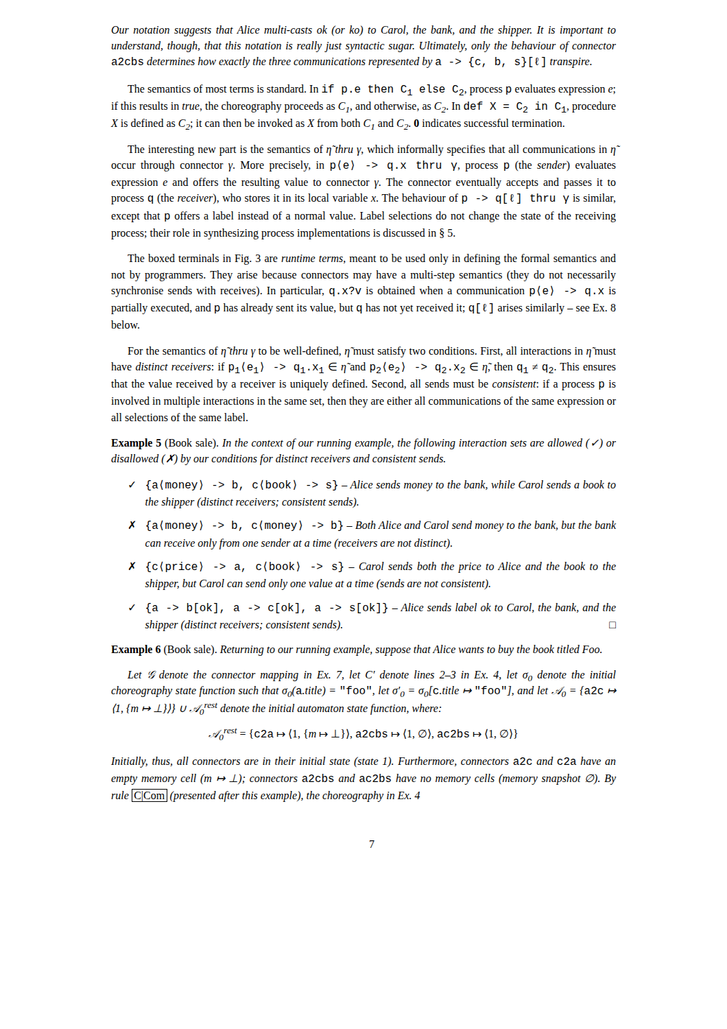Our notation suggests that Alice multi-casts ok (or ko) to Carol, the bank, and the shipper. It is important to understand, though, that this notation is really just syntactic sugar. Ultimately, only the behaviour of connector a2cbs determines how exactly the three communications represented by a -> {c, b, s}[ℓ] transpire.
The semantics of most terms is standard. In if p.e then C1 else C2, process p evaluates expression e; if this results in true, the choreography proceeds as C1, and otherwise, as C2. In def X = C2 in C1, procedure X is defined as C2; it can then be invoked as X from both C1 and C2. 0 indicates successful termination.
The interesting new part is the semantics of η̃ thru γ, which informally specifies that all communications in η̃ occur through connector γ. More precisely, in p⟨e⟩ -> q.x thru γ, process p (the sender) evaluates expression e and offers the resulting value to connector γ. The connector eventually accepts and passes it to process q (the receiver), who stores it in its local variable x. The behaviour of p -> q[ℓ] thru γ is similar, except that p offers a label instead of a normal value. Label selections do not change the state of the receiving process; their role in synthesizing process implementations is discussed in § 5.
The boxed terminals in Fig. 3 are runtime terms, meant to be used only in defining the formal semantics and not by programmers. They arise because connectors may have a multi-step semantics (they do not necessarily synchronise sends with receives). In particular, q.x?v is obtained when a communication p⟨e⟩ -> q.x is partially executed, and p has already sent its value, but q has not yet received it; q[ℓ] arises similarly – see Ex. 8 below.
For the semantics of η̃ thru γ to be well-defined, η̃ must satisfy two conditions. First, all interactions in η̃ must have distinct receivers: if p1⟨e1⟩ -> q1.x1 ∈ η̃ and p2⟨e2⟩ -> q2.x2 ∈ η̃, then q1 ≠ q2. This ensures that the value received by a receiver is uniquely defined. Second, all sends must be consistent: if a process p is involved in multiple interactions in the same set, then they are either all communications of the same expression or all selections of the same label.
Example 5 (Book sale). In the context of our running example, the following interaction sets are allowed (✓) or disallowed (✗) by our conditions for distinct receivers and consistent sends.
✓ {a⟨money⟩ -> b, c⟨book⟩ -> s} – Alice sends money to the bank, while Carol sends a book to the shipper (distinct receivers; consistent sends).
✗ {a⟨money⟩ -> b, c⟨money⟩ -> b} – Both Alice and Carol send money to the bank, but the bank can receive only from one sender at a time (receivers are not distinct).
✗ {c⟨price⟩ -> a, c⟨book⟩ -> s} – Carol sends both the price to Alice and the book to the shipper, but Carol can send only one value at a time (sends are not consistent).
✓ {a -> b[ok], a -> c[ok], a -> s[ok]} – Alice sends label ok to Carol, the bank, and the shipper (distinct receivers; consistent sends). □
Example 6 (Book sale). Returning to our running example, suppose that Alice wants to buy the book titled Foo.
Let 𝒢 denote the connector mapping in Ex. 7, let C′ denote lines 2–3 in Ex. 4, let σ0 denote the initial choreography state function such that σ0(a.title) = "foo", let σ′0 = σ0[c.title ↦ "foo"], and let 𝒜0 = {a2c ↦ ⟨1, {m ↦ ⊥}⟩} ∪ 𝒜0rest denote the initial automaton state function, where:
𝒜0rest = {c2a ↦ ⟨1, {m ↦ ⊥}⟩, a2cbs ↦ ⟨1, ∅⟩, ac2bs ↦ ⟨1, ∅⟩}
Initially, thus, all connectors are in their initial state (state 1). Furthermore, connectors a2c and c2a have an empty memory cell (m ↦ ⊥); connectors a2cbs and ac2bs have no memory cells (memory snapshot ∅). By rule C|Com (presented after this example), the choreography in Ex. 4
7